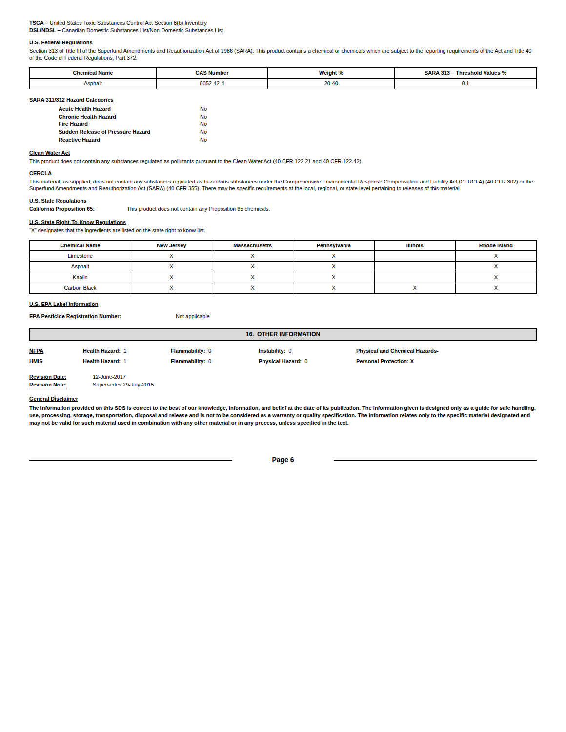TSCA – United States Toxic Substances Control Act Section 8(b) Inventory
DSL/NDSL – Canadian Domestic Substances List/Non-Domestic Substances List
U.S. Federal Regulations
Section 313 of Title III of the Superfund Amendments and Reauthorization Act of 1986 (SARA). This product contains a chemical or chemicals which are subject to the reporting requirements of the Act and Title 40 of the Code of Federal Regulations, Part 372:
| Chemical Name | CAS Number | Weight % | SARA 313 – Threshold Values % |
| --- | --- | --- | --- |
| Asphalt | 8052-42-4 | 20-40 | 0.1 |
SARA 311/312 Hazard Categories
Acute Health Hazard No
Chronic Health Hazard No
Fire Hazard No
Sudden Release of Pressure Hazard No
Reactive Hazard No
Clean Water Act
This product does not contain any substances regulated as pollutants pursuant to the Clean Water Act (40 CFR 122.21 and 40 CFR 122.42).
CERCLA
This material, as supplied, does not contain any substances regulated as hazardous substances under the Comprehensive Environmental Response Compensation and Liability Act (CERCLA) (40 CFR 302) or the Superfund Amendments and Reauthorization Act (SARA) (40 CFR 355). There may be specific requirements at the local, regional, or state level pertaining to releases of this material.
U.S. State Regulations
California Proposition 65: This product does not contain any Proposition 65 chemicals.
U.S. State Right-To-Know Regulations
“X” designates that the ingredients are listed on the state right to know list.
| Chemical Name | New Jersey | Massachusetts | Pennsylvania | Illinois | Rhode Island |
| --- | --- | --- | --- | --- | --- |
| Limestone | X | X | X | | X |
| Asphalt | X | X | X | | X |
| Kaolin | X | X | X | | X |
| Carbon Black | X | X | X | X | X |
U.S. EPA Label Information
EPA Pesticide Registration Number: Not applicable
16. OTHER INFORMATION
NFPA Health Hazard: 1 Flammability: 0 Instability: 0 Physical and Chemical Hazards-
HMIS Health Hazard: 1 Flammability: 0 Physical Hazard: 0 Personal Protection: X
Revision Date: 12-June-2017
Revision Note: Supersedes 29-July-2015
General Disclaimer
The information provided on this SDS is correct to the best of our knowledge, information, and belief at the date of its publication. The information given is designed only as a guide for safe handling, use, processing, storage, transportation, disposal and release and is not to be considered as a warranty or quality specification. The information relates only to the specific material designated and may not be valid for such material used in combination with any other material or in any process, unless specified in the text.
Page 6